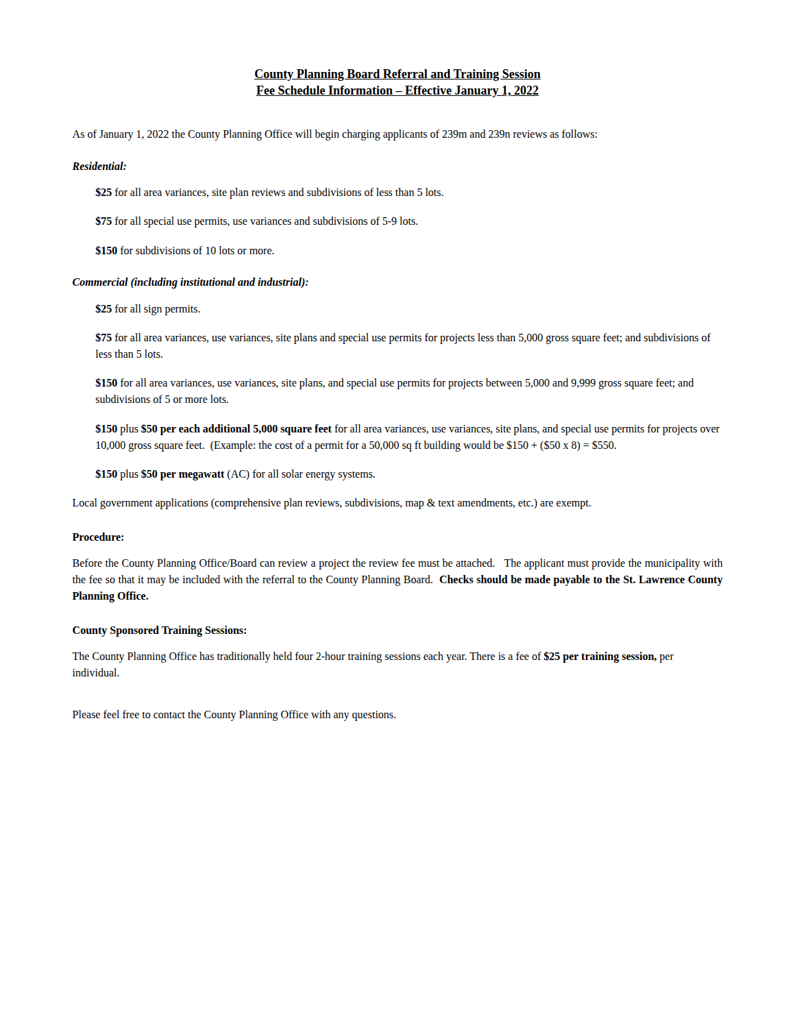County Planning Board Referral and Training Session
Fee Schedule Information – Effective January 1, 2022
As of January 1, 2022 the County Planning Office will begin charging applicants of 239m and 239n reviews as follows:
Residential:
$25 for all area variances, site plan reviews and subdivisions of less than 5 lots.
$75 for all special use permits, use variances and subdivisions of 5-9 lots.
$150 for subdivisions of 10 lots or more.
Commercial (including institutional and industrial):
$25 for all sign permits.
$75 for all area variances, use variances, site plans and special use permits for projects less than 5,000 gross square feet; and subdivisions of less than 5 lots.
$150 for all area variances, use variances, site plans, and special use permits for projects between 5,000 and 9,999 gross square feet; and subdivisions of 5 or more lots.
$150 plus $50 per each additional 5,000 square feet for all area variances, use variances, site plans, and special use permits for projects over 10,000 gross square feet. (Example: the cost of a permit for a 50,000 sq ft building would be $150 + ($50 x 8) = $550.
$150 plus $50 per megawatt (AC) for all solar energy systems.
Local government applications (comprehensive plan reviews, subdivisions, map & text amendments, etc.) are exempt.
Procedure:
Before the County Planning Office/Board can review a project the review fee must be attached. The applicant must provide the municipality with the fee so that it may be included with the referral to the County Planning Board. Checks should be made payable to the St. Lawrence County Planning Office.
County Sponsored Training Sessions:
The County Planning Office has traditionally held four 2-hour training sessions each year. There is a fee of $25 per training session, per individual.
Please feel free to contact the County Planning Office with any questions.